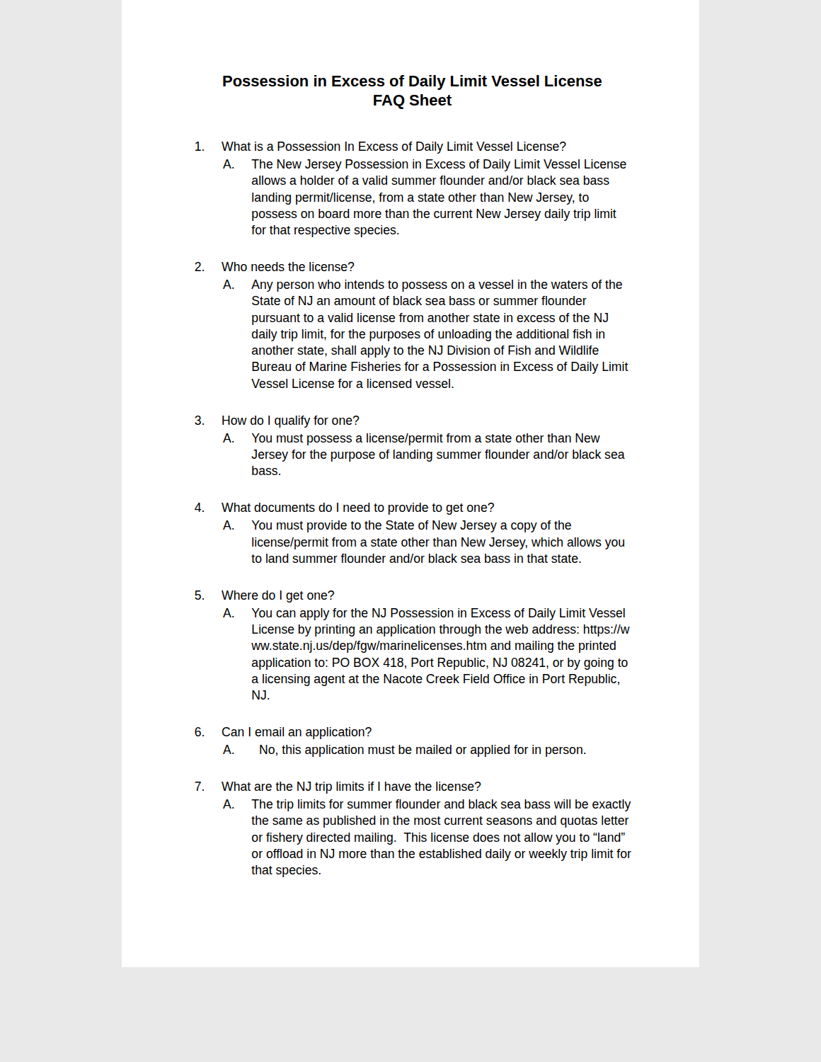Possession in Excess of Daily Limit Vessel LicenseFAQ Sheet
What is a Possession In Excess of Daily Limit Vessel License?
The New Jersey Possession in Excess of Daily Limit Vessel License allows a holder of a valid summer flounder and/or black sea bass landing permit/license, from a state other than New Jersey, to possess on board more than the current New Jersey daily trip limit for that respective species.
Who needs the license?
Any person who intends to possess on a vessel in the waters of the State of NJ an amount of black sea bass or summer flounder pursuant to a valid license from another state in excess of the NJ daily trip limit, for the purposes of unloading the additional fish in another state, shall apply to the NJ Division of Fish and Wildlife Bureau of Marine Fisheries for a Possession in Excess of Daily Limit Vessel License for a licensed vessel.
How do I qualify for one?
You must possess a license/permit from a state other than New Jersey for the purpose of landing summer flounder and/or black sea bass.
What documents do I need to provide to get one?
You must provide to the State of New Jersey a copy of the license/permit from a state other than New Jersey, which allows you to land summer flounder and/or black sea bass in that state.
Where do I get one?
You can apply for the NJ Possession in Excess of Daily Limit Vessel License by printing an application through the web address: https://www.state.nj.us/dep/fgw/marinelicenses.htm and mailing the printed application to: PO BOX 418, Port Republic, NJ 08241, or by going to a licensing agent at the Nacote Creek Field Office in Port Republic, NJ.
Can I email an application?
No, this application must be mailed or applied for in person.
What are the NJ trip limits if I have the license?
The trip limits for summer flounder and black sea bass will be exactly the same as published in the most current seasons and quotas letter or fishery directed mailing. This license does not allow you to “land” or offload in NJ more than the established daily or weekly trip limit for that species.